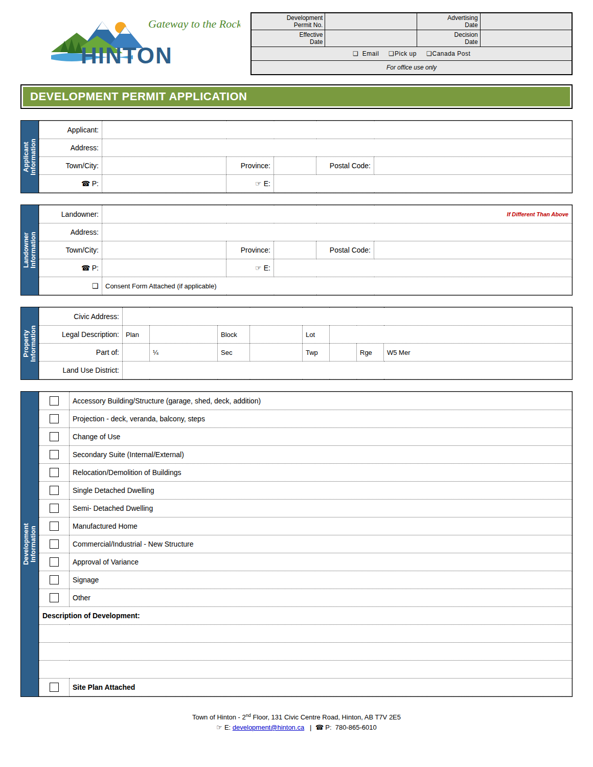Gateway to the Rockies HINTON
| Development Permit No. | | Advertising Date | |
| Effective Date | | Decision Date | |
| ❑ Email ❑Pick up ❑Canada Post |
| For office use only |
DEVELOPMENT PERMIT APPLICATION
Applicant
Information
| Applicant: | |
| Address: | |
| Town/City: | | Province: | | Postal Code: | |
| ☎ P: | | ☞ E: | |
Landowner
Information
| Landowner: | If Different Than Above |
| Address: | |
| Town/City: | | Province: | | Postal Code: | |
| ☎ P: | | ☞ E: | |
| ❑ | Consent Form Attached (if applicable) |
Property
Information
| Civic Address: | |
| Legal Description: | Plan | | Block | | Lot | |
| Part of: | | ¼ | Sec | | Twp | | Rge | W5 Mer |
| Land Use District: | |
Development
Information
| | Accessory Building/Structure (garage, shed, deck, addition) |
| | Projection - deck, veranda, balcony, steps |
| | Change of Use |
| | Secondary Suite (Internal/External) |
| | Relocation/Demolition of Buildings |
| | Single Detached Dwelling |
| | Semi- Detached Dwelling |
| | Manufactured Home |
| | Commercial/Industrial - New Structure |
| | Approval of Variance |
| | Signage |
| | Other |
| Description of Development: |
| | Site Plan Attached |
Town of Hinton - 2nd Floor, 131 Civic Centre Road, Hinton, AB T7V 2E5
☞ E: development@hinton.ca | ☎ P: 780-865-6010